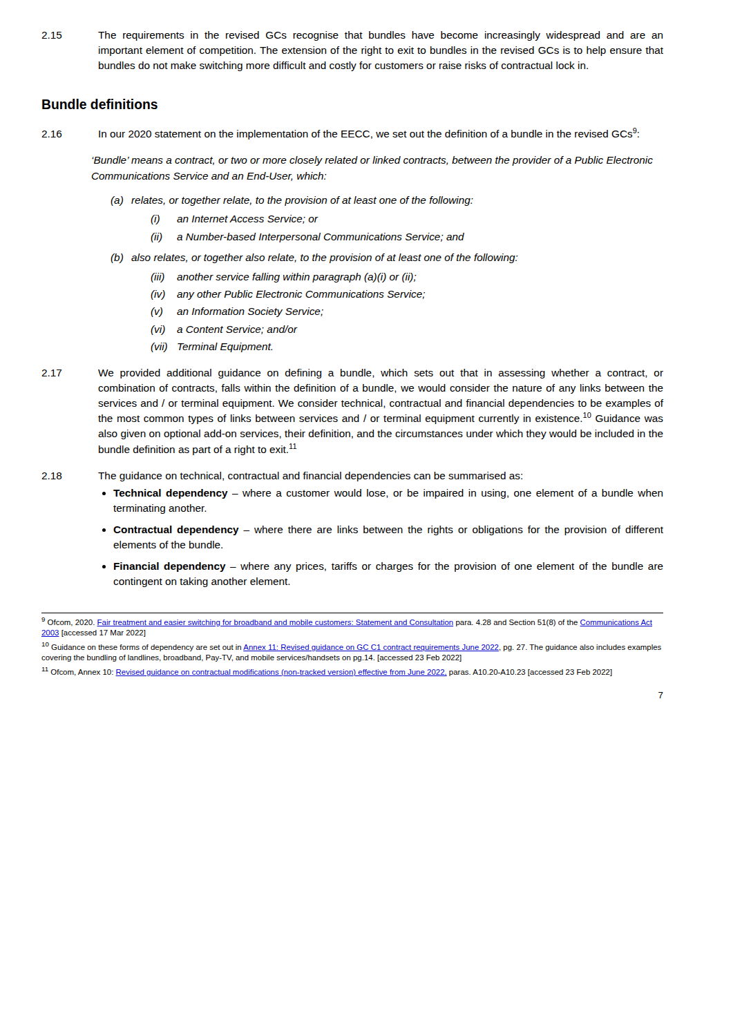2.15
The requirements in the revised GCs recognise that bundles have become increasingly widespread and are an important element of competition. The extension of the right to exit to bundles in the revised GCs is to help ensure that bundles do not make switching more difficult and costly for customers or raise risks of contractual lock in.
Bundle definitions
2.16
In our 2020 statement on the implementation of the EECC, we set out the definition of a bundle in the revised GCs9:
‘Bundle’ means a contract, or two or more closely related or linked contracts, between the provider of a Public Electronic Communications Service and an End-User, which:
(a) relates, or together relate, to the provision of at least one of the following:
(i) an Internet Access Service; or
(ii) a Number-based Interpersonal Communications Service; and
(b) also relates, or together also relate, to the provision of at least one of the following:
(iii) another service falling within paragraph (a)(i) or (ii);
(iv) any other Public Electronic Communications Service;
(v) an Information Society Service;
(vi) a Content Service; and/or
(vii) Terminal Equipment.
2.17
We provided additional guidance on defining a bundle, which sets out that in assessing whether a contract, or combination of contracts, falls within the definition of a bundle, we would consider the nature of any links between the services and / or terminal equipment. We consider technical, contractual and financial dependencies to be examples of the most common types of links between services and / or terminal equipment currently in existence.10 Guidance was also given on optional add-on services, their definition, and the circumstances under which they would be included in the bundle definition as part of a right to exit.11
2.18
The guidance on technical, contractual and financial dependencies can be summarised as:
Technical dependency – where a customer would lose, or be impaired in using, one element of a bundle when terminating another.
Contractual dependency – where there are links between the rights or obligations for the provision of different elements of the bundle.
Financial dependency – where any prices, tariffs or charges for the provision of one element of the bundle are contingent on taking another element.
9 Ofcom, 2020. Fair treatment and easier switching for broadband and mobile customers: Statement and Consultation para. 4.28 and Section 51(8) of the Communications Act 2003 [accessed 17 Mar 2022]
10 Guidance on these forms of dependency are set out in Annex 11: Revised guidance on GC C1 contract requirements June 2022, pg. 27. The guidance also includes examples covering the bundling of landlines, broadband, Pay-TV, and mobile services/handsets on pg.14. [accessed 23 Feb 2022]
11 Ofcom, Annex 10: Revised guidance on contractual modifications (non-tracked version) effective from June 2022, paras. A10.20-A10.23 [accessed 23 Feb 2022]
7